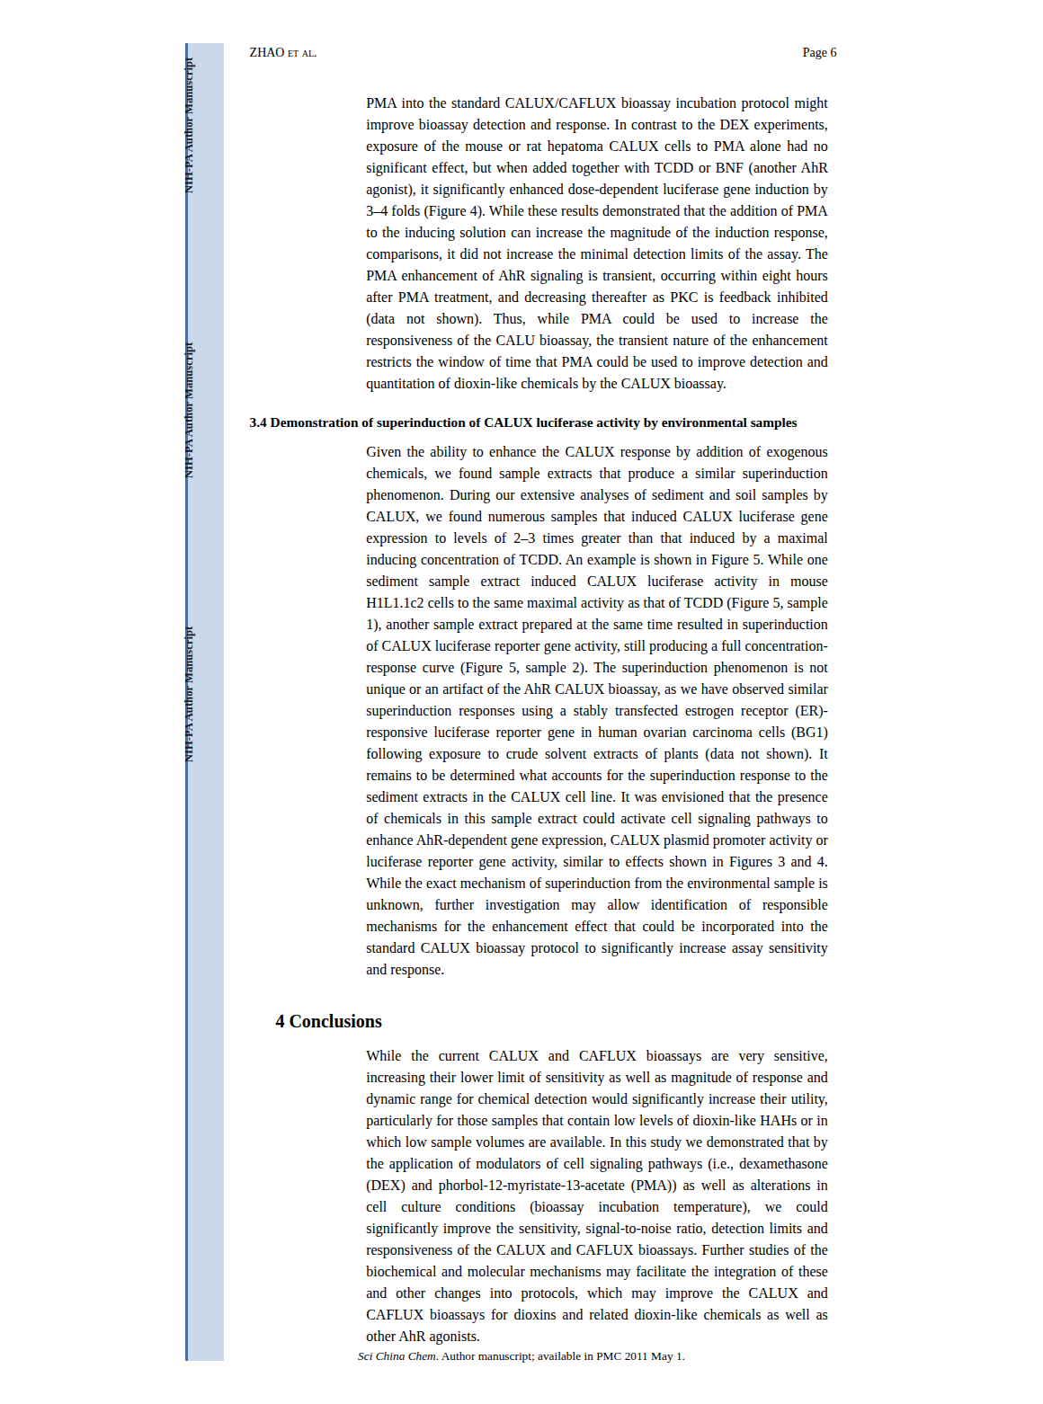NIH-PA Author Manuscript
NIH-PA Author Manuscript
NIH-PA Author Manuscript
ZHAO et al. Page 6
PMA into the standard CALUX/CAFLUX bioassay incubation protocol might improve bioassay detection and response. In contrast to the DEX experiments, exposure of the mouse or rat hepatoma CALUX cells to PMA alone had no significant effect, but when added together with TCDD or BNF (another AhR agonist), it significantly enhanced dose-dependent luciferase gene induction by 3–4 folds (Figure 4). While these results demonstrated that the addition of PMA to the inducing solution can increase the magnitude of the induction response, comparisons, it did not increase the minimal detection limits of the assay. The PMA enhancement of AhR signaling is transient, occurring within eight hours after PMA treatment, and decreasing thereafter as PKC is feedback inhibited (data not shown). Thus, while PMA could be used to increase the responsiveness of the CALU bioassay, the transient nature of the enhancement restricts the window of time that PMA could be used to improve detection and quantitation of dioxin-like chemicals by the CALUX bioassay.
3.4 Demonstration of superinduction of CALUX luciferase activity by environmental samples
Given the ability to enhance the CALUX response by addition of exogenous chemicals, we found sample extracts that produce a similar superinduction phenomenon. During our extensive analyses of sediment and soil samples by CALUX, we found numerous samples that induced CALUX luciferase gene expression to levels of 2–3 times greater than that induced by a maximal inducing concentration of TCDD. An example is shown in Figure 5. While one sediment sample extract induced CALUX luciferase activity in mouse H1L1.1c2 cells to the same maximal activity as that of TCDD (Figure 5, sample 1), another sample extract prepared at the same time resulted in superinduction of CALUX luciferase reporter gene activity, still producing a full concentration-response curve (Figure 5, sample 2). The superinduction phenomenon is not unique or an artifact of the AhR CALUX bioassay, as we have observed similar superinduction responses using a stably transfected estrogen receptor (ER)-responsive luciferase reporter gene in human ovarian carcinoma cells (BG1) following exposure to crude solvent extracts of plants (data not shown). It remains to be determined what accounts for the superinduction response to the sediment extracts in the CALUX cell line. It was envisioned that the presence of chemicals in this sample extract could activate cell signaling pathways to enhance AhR-dependent gene expression, CALUX plasmid promoter activity or luciferase reporter gene activity, similar to effects shown in Figures 3 and 4. While the exact mechanism of superinduction from the environmental sample is unknown, further investigation may allow identification of responsible mechanisms for the enhancement effect that could be incorporated into the standard CALUX bioassay protocol to significantly increase assay sensitivity and response.
4 Conclusions
While the current CALUX and CAFLUX bioassays are very sensitive, increasing their lower limit of sensitivity as well as magnitude of response and dynamic range for chemical detection would significantly increase their utility, particularly for those samples that contain low levels of dioxin-like HAHs or in which low sample volumes are available. In this study we demonstrated that by the application of modulators of cell signaling pathways (i.e., dexamethasone (DEX) and phorbol-12-myristate-13-acetate (PMA)) as well as alterations in cell culture conditions (bioassay incubation temperature), we could significantly improve the sensitivity, signal-to-noise ratio, detection limits and responsiveness of the CALUX and CAFLUX bioassays. Further studies of the biochemical and molecular mechanisms may facilitate the integration of these and other changes into protocols, which may improve the CALUX and CAFLUX bioassays for dioxins and related dioxin-like chemicals as well as other AhR agonists.
Sci China Chem. Author manuscript; available in PMC 2011 May 1.